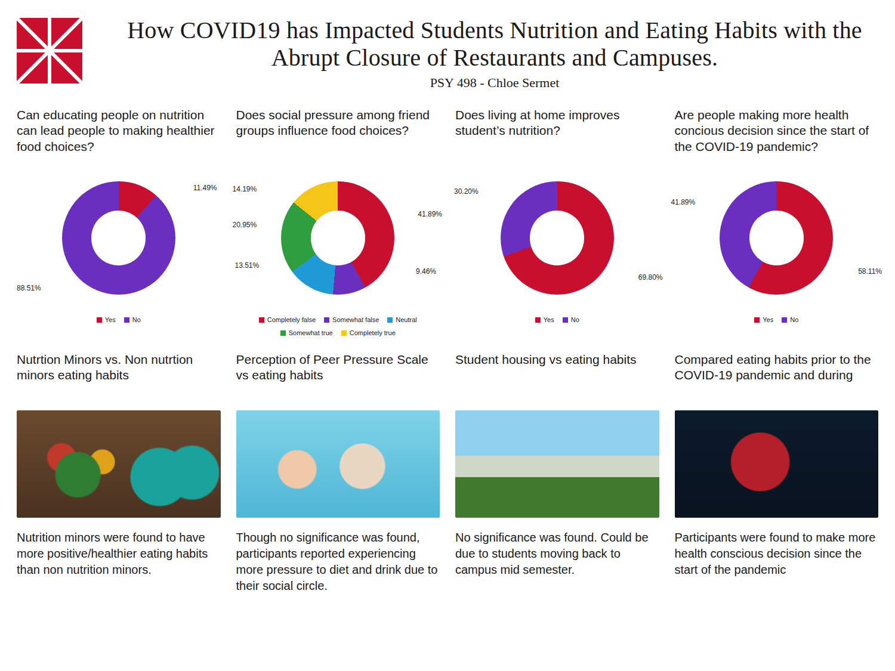How COVID19 has Impacted Students Nutrition and Eating Habits with the Abrupt Closure of Restaurants and Campuses.
PSY 498 - Chloe Sermet
Can educating people on nutrition can lead people to making healthier food choices?
11.49%
88.51%
Yes No
Does social pressure among friend groups influence food choices?
41.89%
9.46%
13.51%
20.95%
14.19%
Completely false Somewhat false Neutral Somewhat true Completely true
Does living at home improves student’s nutrition?
30.20%
69.80%
Yes No
Are people making more health concious decision since the start of the COVID-19 pandemic?
41.89%
58.11%
Yes No
Nutrtion Minors vs. Non nutrtion minors eating habits
Nutrition minors were found to have more positive/healthier eating habits than non nutrition minors.
Perception of Peer Pressure Scale vs eating habits
Though no significance was found, participants reported experiencing more pressure to diet and drink due to their social circle.
Student housing vs eating habits
No significance was found. Could be due to students moving back to campus mid semester.
Compared eating habits prior to the COVID-19 pandemic and during
Participants were found to make more health conscious decision since the start of the pandemic